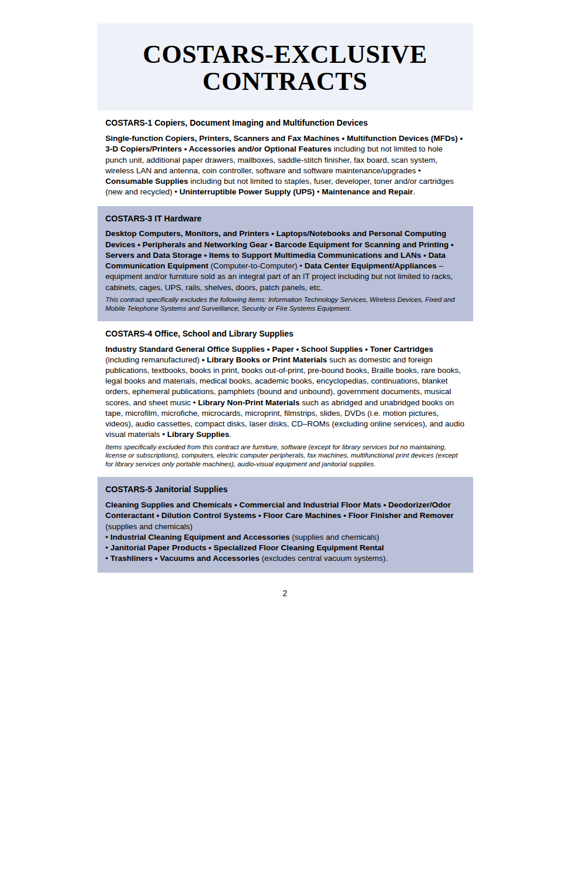COSTARS-EXCLUSIVE
CONTRACTS
COSTARS-1 Copiers, Document Imaging and Multifunction Devices
Single-function Copiers, Printers, Scanners and Fax Machines • Multifunction Devices (MFDs) • 3-D Copiers/Printers • Accessories and/or Optional Features including but not limited to hole punch unit, additional paper drawers, mailboxes, saddle-stitch finisher, fax board, scan system, wireless LAN and antenna, coin controller, software and software maintenance/upgrades • Consumable Supplies including but not limited to staples, fuser, developer, toner and/or cartridges (new and recycled) • Uninterruptible Power Supply (UPS) • Maintenance and Repair.
COSTARS-3 IT Hardware
Desktop Computers, Monitors, and Printers • Laptops/Notebooks and Personal Computing Devices • Peripherals and Networking Gear • Barcode Equipment for Scanning and Printing • Servers and Data Storage • Items to Support Multimedia Communications and LANs • Data Communication Equipment (Computer-to-Computer) • Data Center Equipment/Appliances – equipment and/or furniture sold as an integral part of an IT project including but not limited to racks, cabinets, cages, UPS, rails, shelves, doors, patch panels, etc.
This contract specifically excludes the following items: Information Technology Services, Wireless Devices, Fixed and Mobile Telephone Systems and Surveillance, Security or Fire Systems Equipment.
COSTARS-4 Office, School and Library Supplies
Industry Standard General Office Supplies • Paper • School Supplies • Toner Cartridges (including remanufactured) • Library Books or Print Materials such as domestic and foreign publications, textbooks, books in print, books out-of-print, pre-bound books, Braille books, rare books, legal books and materials, medical books, academic books, encyclopedias, continuations, blanket orders, ephemeral publications, pamphlets (bound and unbound), government documents, musical scores, and sheet music • Library Non-Print Materials such as abridged and unabridged books on tape, microfilm, microfiche, microcards, microprint, filmstrips, slides, DVDs (i.e. motion pictures, videos), audio cassettes, compact disks, laser disks, CD–ROMs (excluding online services), and audio visual materials • Library Supplies.
Items specifically excluded from this contract are furniture, software (except for library services but no maintaining, license or subscriptions), computers, electric computer peripherals, fax machines, multifunctional print devices (except for library services only portable machines), audio-visual equipment and janitorial supplies.
COSTARS-5 Janitorial Supplies
Cleaning Supplies and Chemicals • Commercial and Industrial Floor Mats • Deodorizer/Odor Conteractant • Dilution Control Systems • Floor Care Machines • Floor Finisher and Remover (supplies and chemicals)
• Industrial Cleaning Equipment and Accessories (supplies and chemicals)
• Janitorial Paper Products • Specialized Floor Cleaning Equipment Rental
• Trashliners • Vacuums and Accessories (excludes central vacuum systems).
2